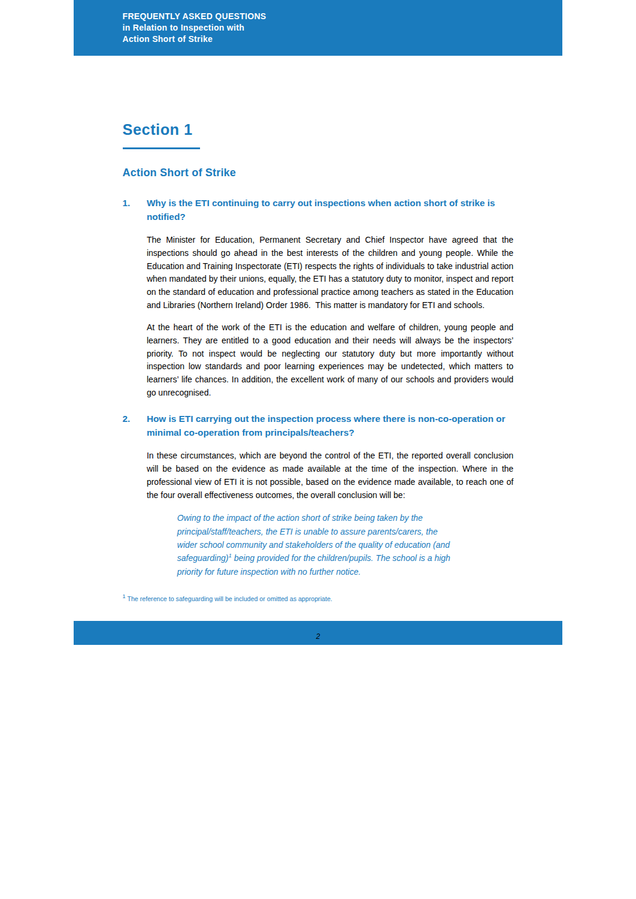FREQUENTLY ASKED QUESTIONS
in Relation to Inspection with
Action Short of Strike
Section 1
Action Short of Strike
1.
Why is the ETI continuing to carry out inspections when action short of strike is notified?
The Minister for Education, Permanent Secretary and Chief Inspector have agreed that the inspections should go ahead in the best interests of the children and young people. While the Education and Training Inspectorate (ETI) respects the rights of individuals to take industrial action when mandated by their unions, equally, the ETI has a statutory duty to monitor, inspect and report on the standard of education and professional practice among teachers as stated in the Education and Libraries (Northern Ireland) Order 1986. This matter is mandatory for ETI and schools.
At the heart of the work of the ETI is the education and welfare of children, young people and learners. They are entitled to a good education and their needs will always be the inspectors’ priority. To not inspect would be neglecting our statutory duty but more importantly without inspection low standards and poor learning experiences may be undetected, which matters to learners’ life chances. In addition, the excellent work of many of our schools and providers would go unrecognised.
2.
How is ETI carrying out the inspection process where there is non-co-operation or minimal co‑operation from principals/teachers?
In these circumstances, which are beyond the control of the ETI, the reported overall conclusion will be based on the evidence as made available at the time of the inspection. Where in the professional view of ETI it is not possible, based on the evidence made available, to reach one of the four overall effectiveness outcomes, the overall conclusion will be:
Owing to the impact of the action short of strike being taken by the principal/staff/teachers, the ETI is unable to assure parents/carers, the wider school community and stakeholders of the quality of education (and safeguarding)1 being provided for the children/pupils. The school is a high priority for future inspection with no further notice.
1 The reference to safeguarding will be included or omitted as appropriate.
2